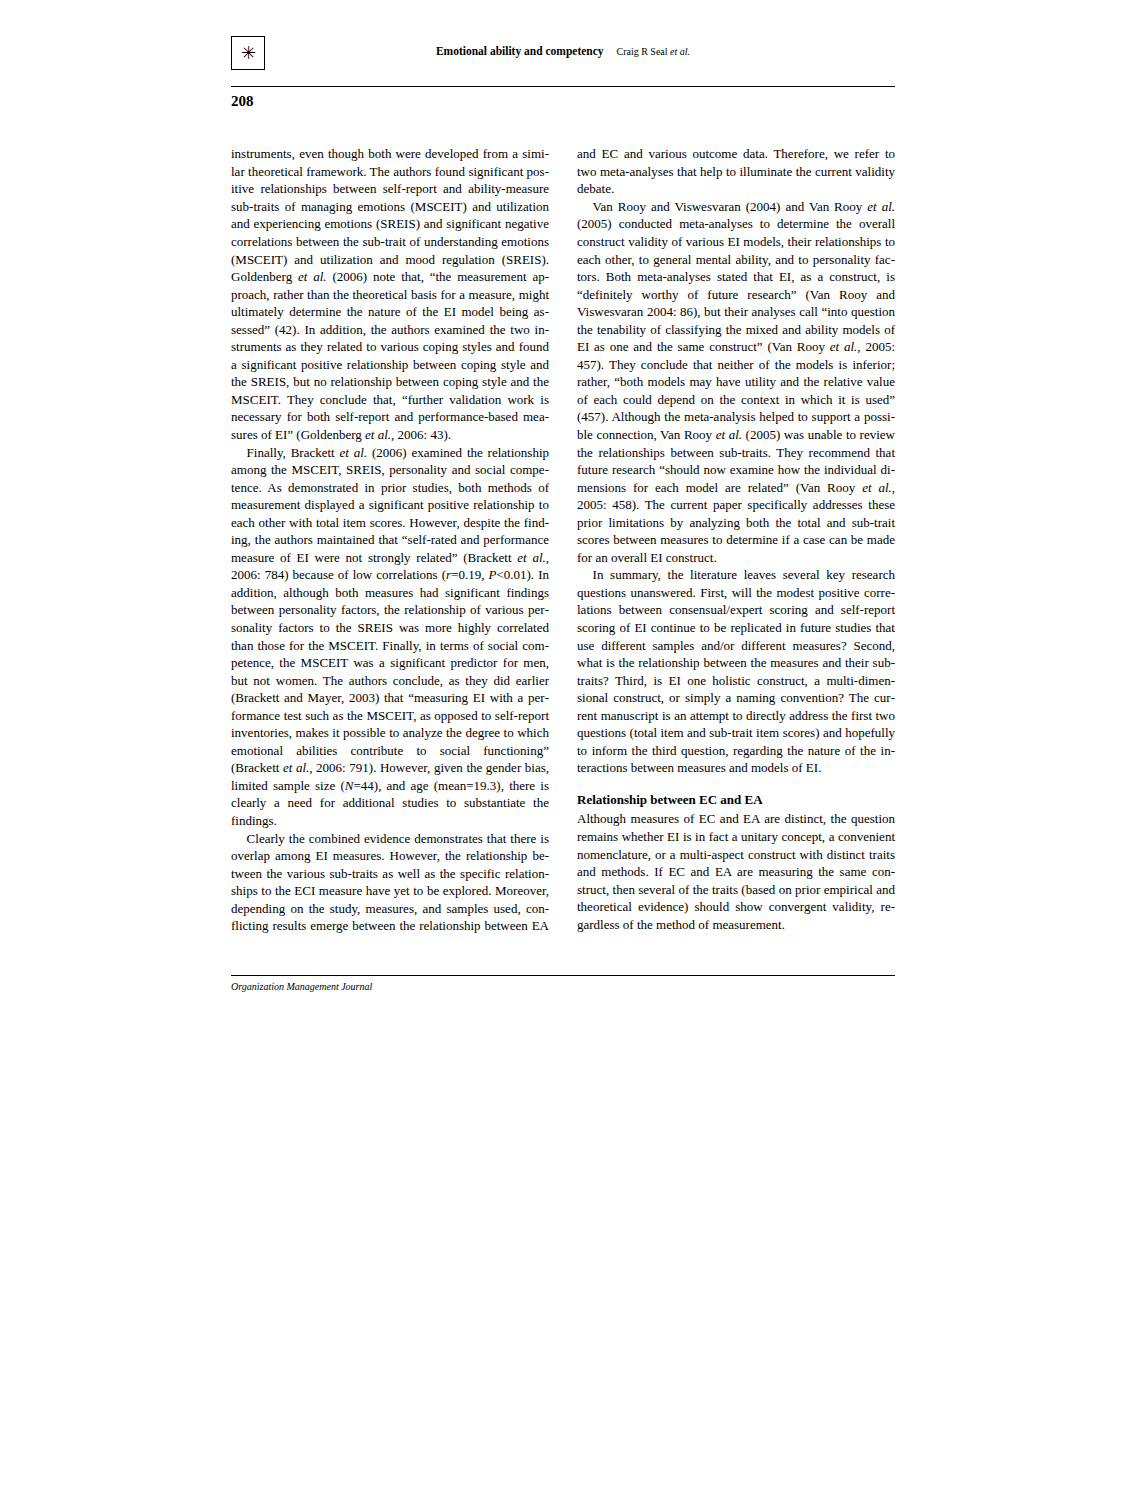Emotional ability and competency Craig R Seal et al.
208
instruments, even though both were developed from a similar theoretical framework. The authors found significant positive relationships between self-report and ability-measure sub-traits of managing emotions (MSCEIT) and utilization and experiencing emotions (SREIS) and significant negative correlations between the sub-trait of understanding emotions (MSCEIT) and utilization and mood regulation (SREIS). Goldenberg et al. (2006) note that, “the measurement approach, rather than the theoretical basis for a measure, might ultimately determine the nature of the EI model being assessed” (42). In addition, the authors examined the two instruments as they related to various coping styles and found a significant positive relationship between coping style and the SREIS, but no relationship between coping style and the MSCEIT. They conclude that, “further validation work is necessary for both self-report and performance-based measures of EI” (Goldenberg et al., 2006: 43).
Finally, Brackett et al. (2006) examined the relationship among the MSCEIT, SREIS, personality and social competence. As demonstrated in prior studies, both methods of measurement displayed a significant positive relationship to each other with total item scores. However, despite the finding, the authors maintained that “self-rated and performance measure of EI were not strongly related” (Brackett et al., 2006: 784) because of low correlations (r=0.19, P<0.01). In addition, although both measures had significant findings between personality factors, the relationship of various personality factors to the SREIS was more highly correlated than those for the MSCEIT. Finally, in terms of social competence, the MSCEIT was a significant predictor for men, but not women. The authors conclude, as they did earlier (Brackett and Mayer, 2003) that “measuring EI with a performance test such as the MSCEIT, as opposed to self-report inventories, makes it possible to analyze the degree to which emotional abilities contribute to social functioning” (Brackett et al., 2006: 791). However, given the gender bias, limited sample size (N=44), and age (mean=19.3), there is clearly a need for additional studies to substantiate the findings.
Clearly the combined evidence demonstrates that there is overlap among EI measures. However, the relationship between the various sub-traits as well as the specific relationships to the ECI measure have yet to be explored. Moreover, depending on the study, measures, and samples used, conflicting results emerge between the relationship between EA and EC and various outcome data. Therefore, we refer to two meta-analyses that help to illuminate the current validity debate.
Van Rooy and Viswesvaran (2004) and Van Rooy et al. (2005) conducted meta-analyses to determine the overall construct validity of various EI models, their relationships to each other, to general mental ability, and to personality factors. Both meta-analyses stated that EI, as a construct, is “definitely worthy of future research” (Van Rooy and Viswesvaran 2004: 86), but their analyses call “into question the tenability of classifying the mixed and ability models of EI as one and the same construct” (Van Rooy et al., 2005: 457). They conclude that neither of the models is inferior; rather, “both models may have utility and the relative value of each could depend on the context in which it is used” (457). Although the meta-analysis helped to support a possible connection, Van Rooy et al. (2005) was unable to review the relationships between sub-traits. They recommend that future research “should now examine how the individual dimensions for each model are related” (Van Rooy et al., 2005: 458). The current paper specifically addresses these prior limitations by analyzing both the total and sub-trait scores between measures to determine if a case can be made for an overall EI construct.
In summary, the literature leaves several key research questions unanswered. First, will the modest positive correlations between consensual/expert scoring and self-report scoring of EI continue to be replicated in future studies that use different samples and/or different measures? Second, what is the relationship between the measures and their sub-traits? Third, is EI one holistic construct, a multi-dimensional construct, or simply a naming convention? The current manuscript is an attempt to directly address the first two questions (total item and sub-trait item scores) and hopefully to inform the third question, regarding the nature of the interactions between measures and models of EI.
Relationship between EC and EA
Although measures of EC and EA are distinct, the question remains whether EI is in fact a unitary concept, a convenient nomenclature, or a multi-aspect construct with distinct traits and methods. If EC and EA are measuring the same construct, then several of the traits (based on prior empirical and theoretical evidence) should show convergent validity, regardless of the method of measurement.
Organization Management Journal